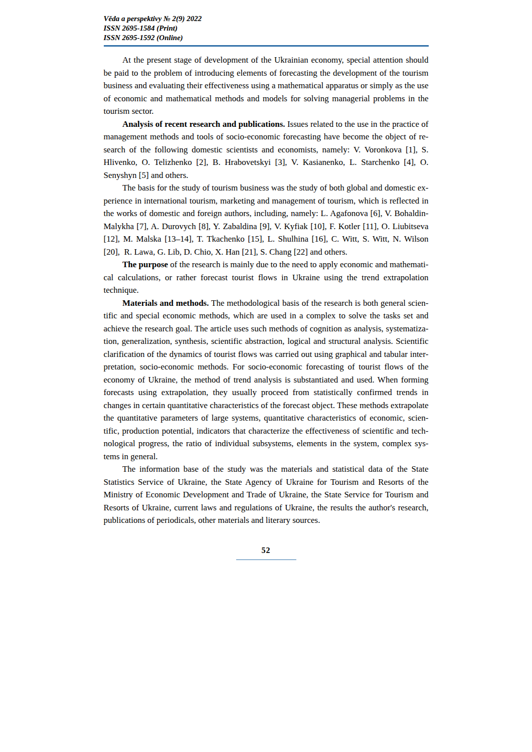Věda a perspektivy № 2(9) 2022 ISSN 2695-1584 (Print) ISSN 2695-1592 (Online)
At the present stage of development of the Ukrainian economy, special attention should be paid to the problem of introducing elements of forecasting the development of the tourism business and evaluating their effectiveness using a mathematical apparatus or simply as the use of economic and mathematical methods and models for solving managerial problems in the tourism sector.
Analysis of recent research and publications. Issues related to the use in the practice of management methods and tools of socio-economic forecasting have become the object of research of the following domestic scientists and economists, namely: V. Voronkova [1], S. Hlivenko, O. Telizhenko [2], B. Hrabovetskyi [3], V. Kasianenko, L. Starchenko [4], O. Senyshyn [5] and others.
The basis for the study of tourism business was the study of both global and domestic experience in international tourism, marketing and management of tourism, which is reflected in the works of domestic and foreign authors, including, namely: L. Agafonova [6], V. Bohaldin-Malykha [7], A. Durovych [8], Y. Zabaldina [9], V. Kyfiak [10], F. Kotler [11], O. Liubitseva [12], M. Malska [13–14], T. Tkachenko [15], L. Shulhina [16], C. Witt, S. Witt, N. Wilson [20], R. Lawa, G. Lib, D. Chio, X. Han [21], S. Chang [22] and others.
The purpose of the research is mainly due to the need to apply economic and mathematical calculations, or rather forecast tourist flows in Ukraine using the trend extrapolation technique.
Materials and methods. The methodological basis of the research is both general scientific and special economic methods, which are used in a complex to solve the tasks set and achieve the research goal. The article uses such methods of cognition as analysis, systematization, generalization, synthesis, scientific abstraction, logical and structural analysis. Scientific clarification of the dynamics of tourist flows was carried out using graphical and tabular interpretation, socio-economic methods. For socio-economic forecasting of tourist flows of the economy of Ukraine, the method of trend analysis is substantiated and used. When forming forecasts using extrapolation, they usually proceed from statistically confirmed trends in changes in certain quantitative characteristics of the forecast object. These methods extrapolate the quantitative parameters of large systems, quantitative characteristics of economic, scientific, production potential, indicators that characterize the effectiveness of scientific and technological progress, the ratio of individual subsystems, elements in the system, complex systems in general.
The information base of the study was the materials and statistical data of the State Statistics Service of Ukraine, the State Agency of Ukraine for Tourism and Resorts of the Ministry of Economic Development and Trade of Ukraine, the State Service for Tourism and Resorts of Ukraine, current laws and regulations of Ukraine, the results the author's research, publications of periodicals, other materials and literary sources.
52